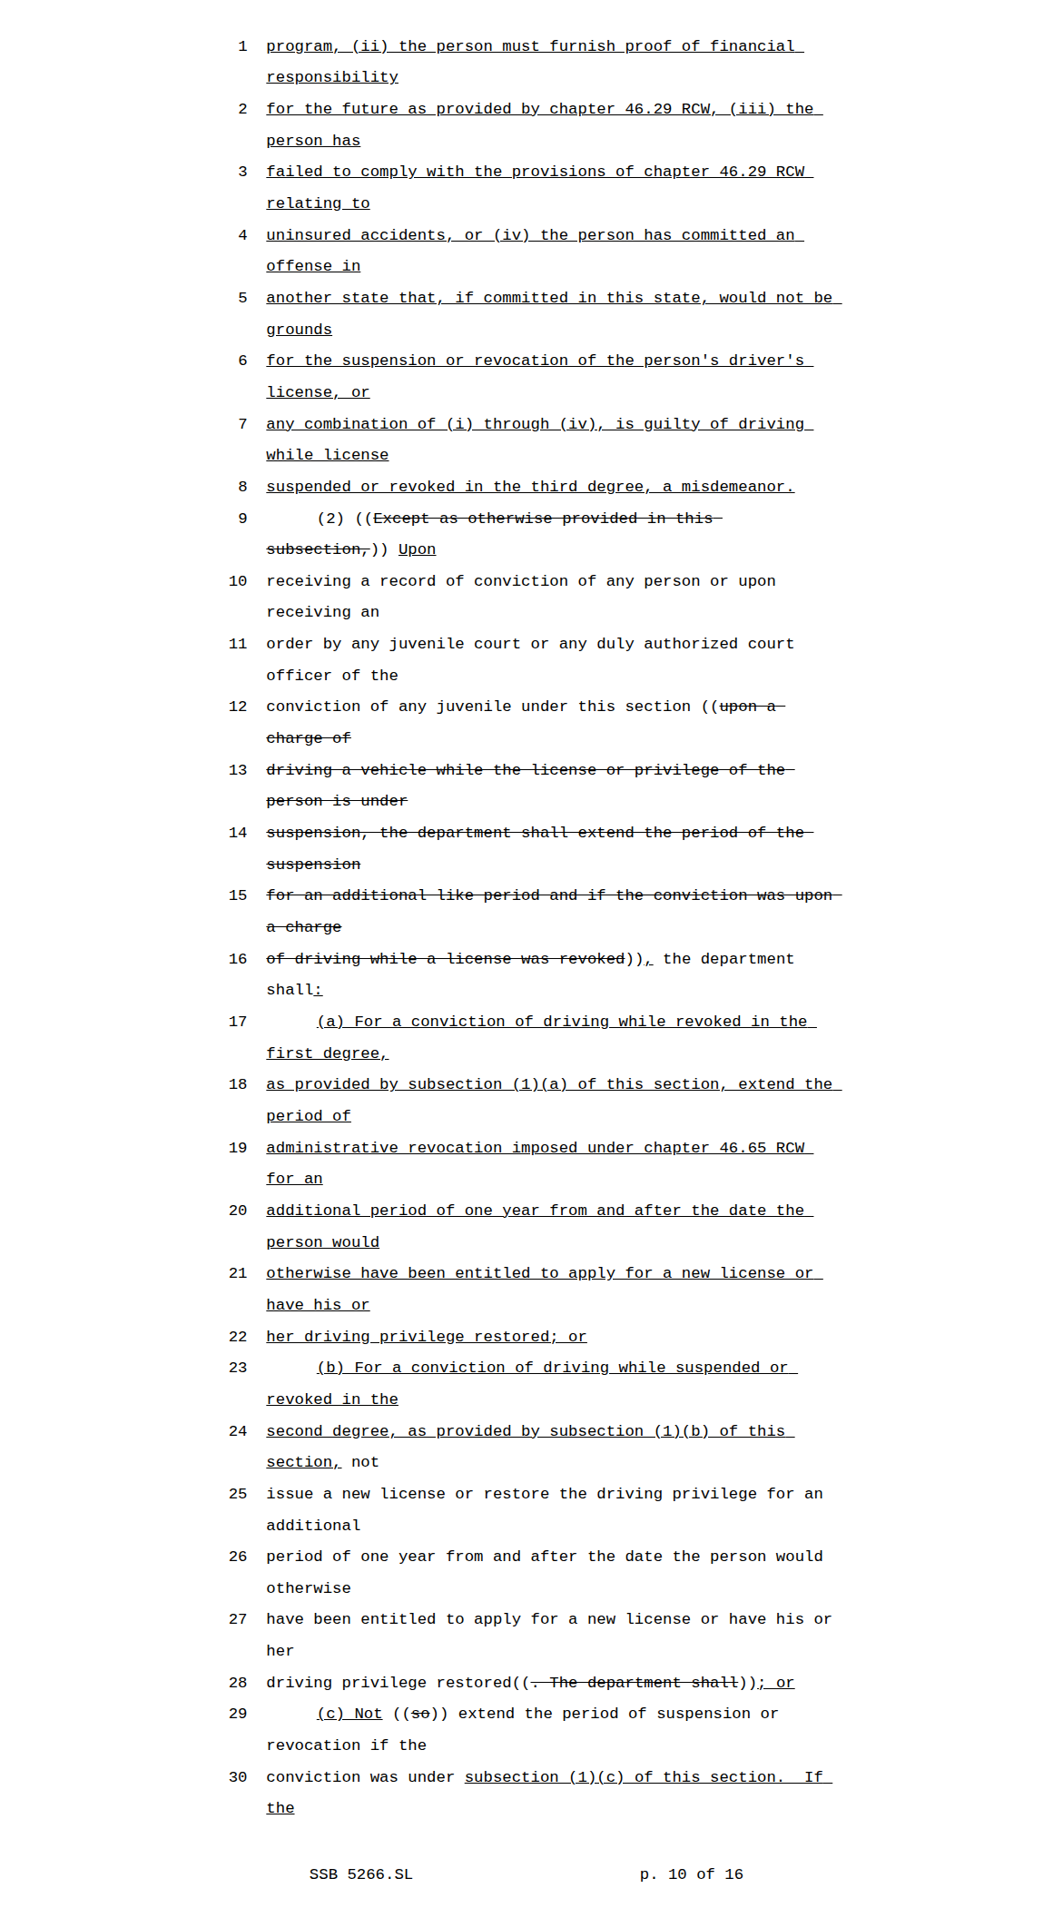1 program, (ii) the person must furnish proof of financial responsibility
2 for the future as provided by chapter 46.29 RCW, (iii) the person has
3 failed to comply with the provisions of chapter 46.29 RCW relating to
4 uninsured accidents, or (iv) the person has committed an offense in
5 another state that, if committed in this state, would not be grounds
6 for the suspension or revocation of the person's driver's license, or
7 any combination of (i) through (iv), is guilty of driving while license
8 suspended or revoked in the third degree, a misdemeanor.
9 (2) ((Except as otherwise provided in this subsection,)) Upon
10 receiving a record of conviction of any person or upon receiving an
11 order by any juvenile court or any duly authorized court officer of the
12 conviction of any juvenile under this section ((upon a charge of
13 driving a vehicle while the license or privilege of the person is under
14 suspension, the department shall extend the period of the suspension
15 for an additional like period and if the conviction was upon a charge
16 of driving while a license was revoked)), the department shall:
17 (a) For a conviction of driving while revoked in the first degree,
18 as provided by subsection (1)(a) of this section, extend the period of
19 administrative revocation imposed under chapter 46.65 RCW for an
20 additional period of one year from and after the date the person would
21 otherwise have been entitled to apply for a new license or have his or
22 her driving privilege restored; or
23 (b) For a conviction of driving while suspended or revoked in the
24 second degree, as provided by subsection (1)(b) of this section, not
25 issue a new license or restore the driving privilege for an additional
26 period of one year from and after the date the person would otherwise
27 have been entitled to apply for a new license or have his or her
28 driving privilege restored((. The department shall)); or
29 (c) Not ((so)) extend the period of suspension or revocation if the
30 conviction was under subsection (1)(c) of this section. If the
SSB 5266.SL p. 10 of 16